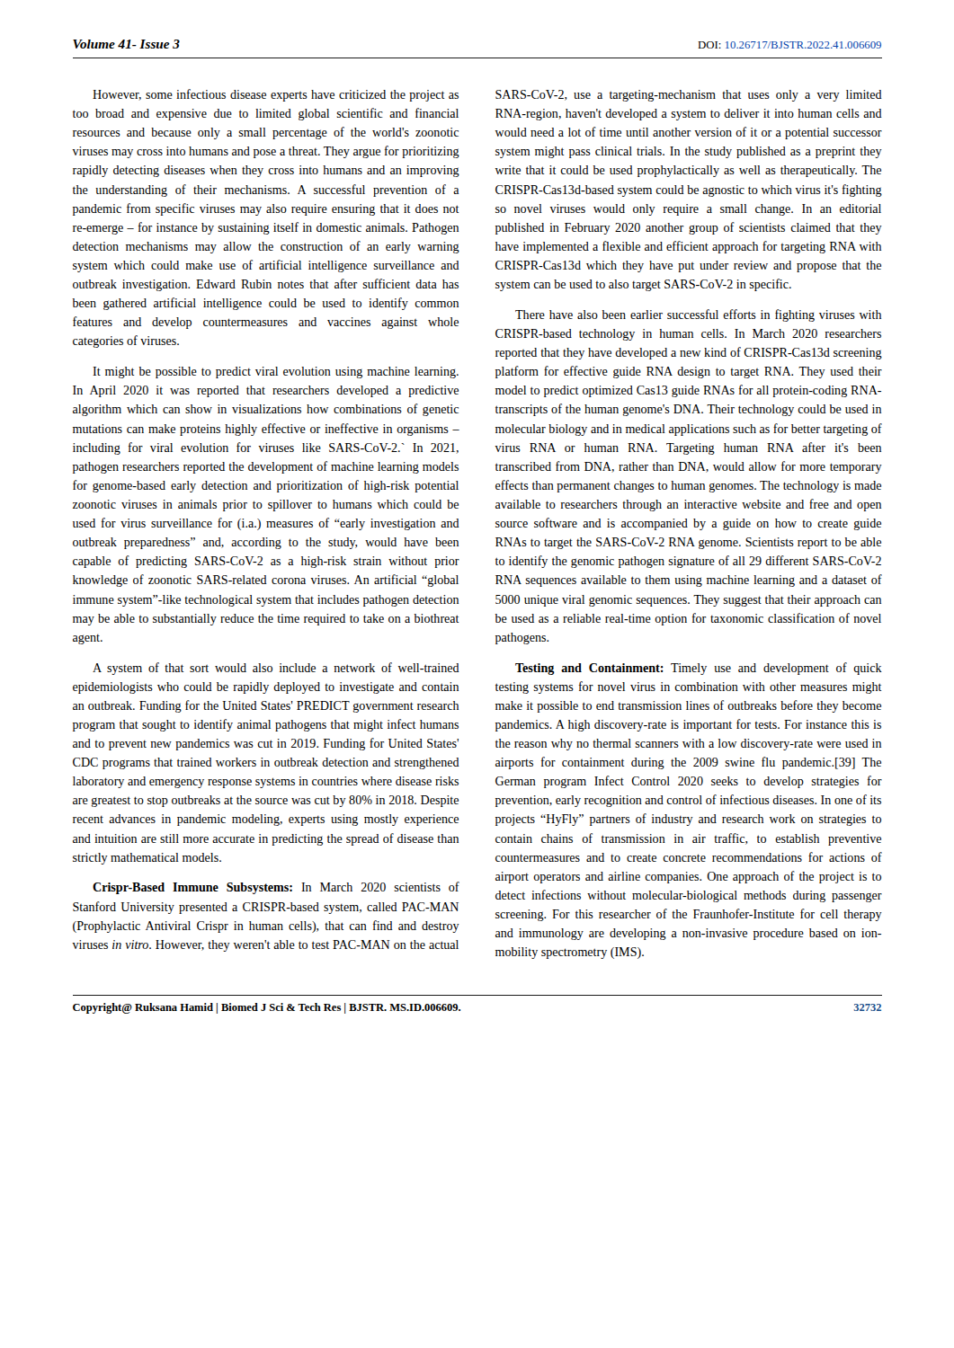Volume 41- Issue 3
DOI: 10.26717/BJSTR.2022.41.006609
However, some infectious disease experts have criticized the project as too broad and expensive due to limited global scientific and financial resources and because only a small percentage of the world's zoonotic viruses may cross into humans and pose a threat. They argue for prioritizing rapidly detecting diseases when they cross into humans and an improving the understanding of their mechanisms. A successful prevention of a pandemic from specific viruses may also require ensuring that it does not re-emerge – for instance by sustaining itself in domestic animals. Pathogen detection mechanisms may allow the construction of an early warning system which could make use of artificial intelligence surveillance and outbreak investigation. Edward Rubin notes that after sufficient data has been gathered artificial intelligence could be used to identify common features and develop countermeasures and vaccines against whole categories of viruses.
It might be possible to predict viral evolution using machine learning. In April 2020 it was reported that researchers developed a predictive algorithm which can show in visualizations how combinations of genetic mutations can make proteins highly effective or ineffective in organisms – including for viral evolution for viruses like SARS-CoV-2.` In 2021, pathogen researchers reported the development of machine learning models for genome-based early detection and prioritization of high-risk potential zoonotic viruses in animals prior to spillover to humans which could be used for virus surveillance for (i.a.) measures of “early investigation and outbreak preparedness” and, according to the study, would have been capable of predicting SARS-CoV-2 as a high-risk strain without prior knowledge of zoonotic SARS-related corona viruses. An artificial “global immune system”-like technological system that includes pathogen detection may be able to substantially reduce the time required to take on a biothreat agent.
A system of that sort would also include a network of well-trained epidemiologists who could be rapidly deployed to investigate and contain an outbreak. Funding for the United States' PREDICT government research program that sought to identify animal pathogens that might infect humans and to prevent new pandemics was cut in 2019. Funding for United States' CDC programs that trained workers in outbreak detection and strengthened laboratory and emergency response systems in countries where disease risks are greatest to stop outbreaks at the source was cut by 80% in 2018. Despite recent advances in pandemic modeling, experts using mostly experience and intuition are still more accurate in predicting the spread of disease than strictly mathematical models.
Crispr-Based Immune Subsystems: In March 2020 scientists of Stanford University presented a CRISPR-based system, called PAC-MAN (Prophylactic Antiviral Crispr in human cells), that can find and destroy viruses in vitro. However, they weren't able to test PAC-MAN on the actual SARS-CoV-2, use a targeting-mechanism that uses only a very limited RNA-region, haven't developed a system to deliver it into human cells and would need a lot of time until another version of it or a potential successor system might pass clinical trials. In the study published as a preprint they write that it could be used prophylactically as well as therapeutically. The CRISPR-Cas13d-based system could be agnostic to which virus it's fighting so novel viruses would only require a small change. In an editorial published in February 2020 another group of scientists claimed that they have implemented a flexible and efficient approach for targeting RNA with CRISPR-Cas13d which they have put under review and propose that the system can be used to also target SARS-CoV-2 in specific.
There have also been earlier successful efforts in fighting viruses with CRISPR-based technology in human cells. In March 2020 researchers reported that they have developed a new kind of CRISPR-Cas13d screening platform for effective guide RNA design to target RNA. They used their model to predict optimized Cas13 guide RNAs for all protein-coding RNA-transcripts of the human genome's DNA. Their technology could be used in molecular biology and in medical applications such as for better targeting of virus RNA or human RNA. Targeting human RNA after it's been transcribed from DNA, rather than DNA, would allow for more temporary effects than permanent changes to human genomes. The technology is made available to researchers through an interactive website and free and open source software and is accompanied by a guide on how to create guide RNAs to target the SARS-CoV-2 RNA genome. Scientists report to be able to identify the genomic pathogen signature of all 29 different SARS-CoV-2 RNA sequences available to them using machine learning and a dataset of 5000 unique viral genomic sequences. They suggest that their approach can be used as a reliable real-time option for taxonomic classification of novel pathogens.
Testing and Containment: Timely use and development of quick testing systems for novel virus in combination with other measures might make it possible to end transmission lines of outbreaks before they become pandemics. A high discovery-rate is important for tests. For instance this is the reason why no thermal scanners with a low discovery-rate were used in airports for containment during the 2009 swine flu pandemic.[39] The German program Infect Control 2020 seeks to develop strategies for prevention, early recognition and control of infectious diseases. In one of its projects “HyFly” partners of industry and research work on strategies to contain chains of transmission in air traffic, to establish preventive countermeasures and to create concrete recommendations for actions of airport operators and airline companies. One approach of the project is to detect infections without molecular-biological methods during passenger screening. For this researcher of the Fraunhofer-Institute for cell therapy and immunology are developing a non-invasive procedure based on ion-mobility spectrometry (IMS).
Copyright@ Ruksana Hamid | Biomed J Sci & Tech Res | BJSTR. MS.ID.006609.
32732